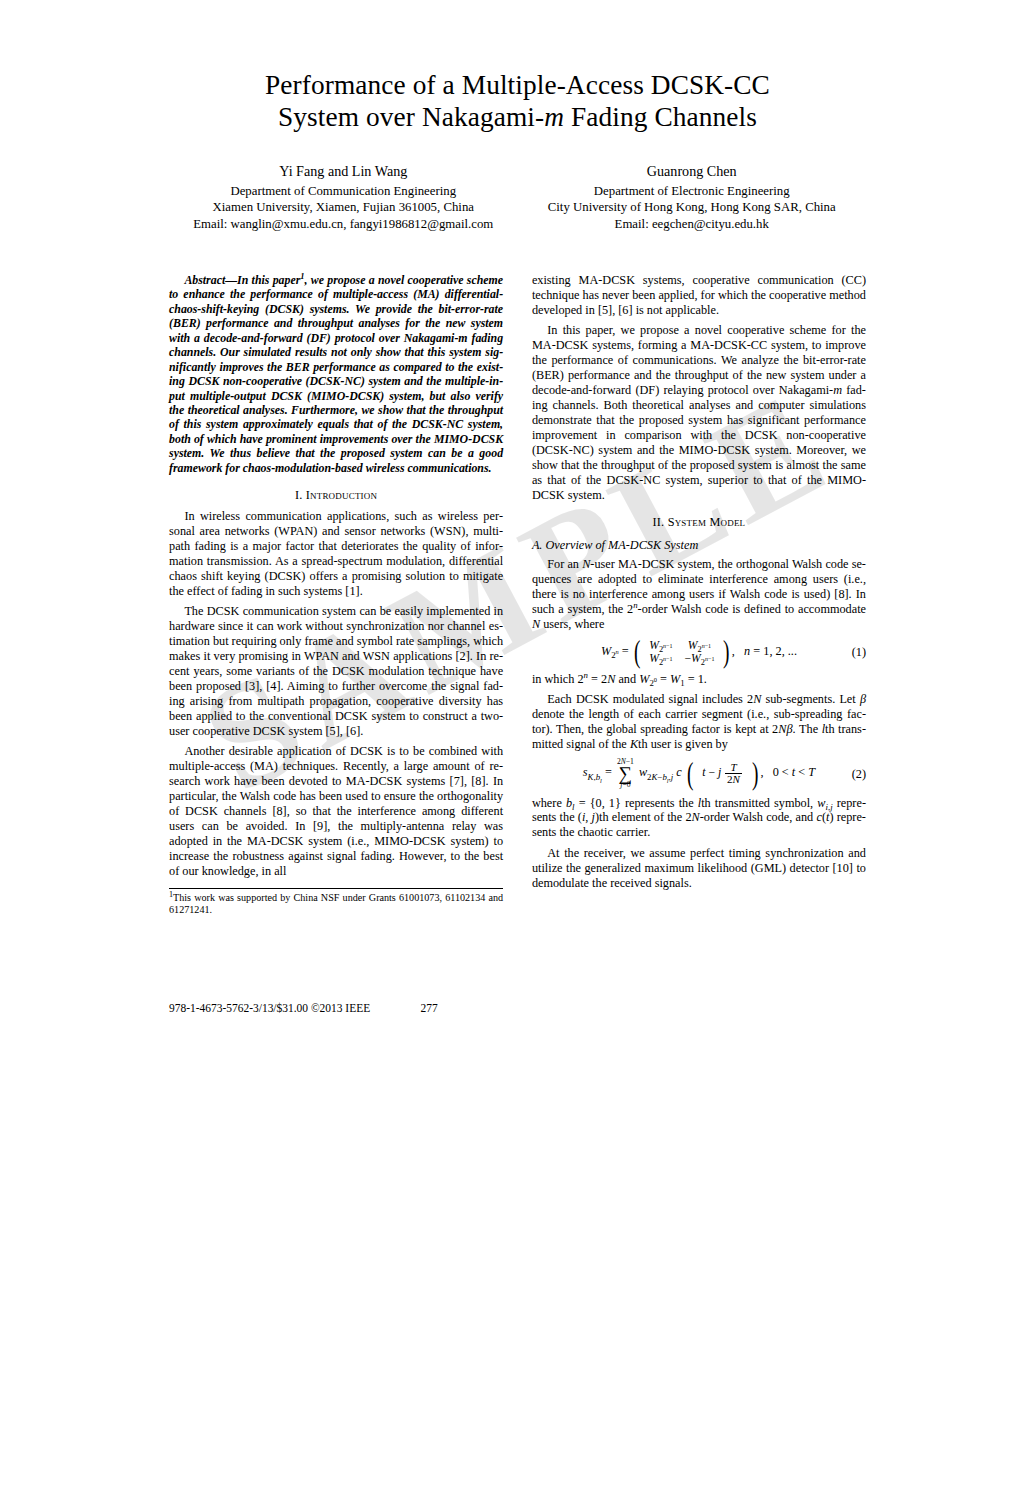Performance of a Multiple-Access DCSK-CC
System over Nakagami-m Fading Channels
| Yi Fang and Lin Wang Department of Communication Engineering Xiamen University, Xiamen, Fujian 361005, China Email: wanglin@xmu.edu.cn, fangyi1986812@gmail.com | Guanrong Chen Department of Electronic Engineering City University of Hong Kong, Hong Kong SAR, China Email: eegchen@cityu.edu.hk |
Abstract—In this paper1, we propose a novel cooperative scheme to enhance the performance of multiple-access (MA) differential-chaos-shift-keying (DCSK) systems. We provide the bit-error-rate (BER) performance and throughput analyses for the new system with a decode-and-forward (DF) protocol over Nakagami-m fading channels. Our simulated results not only show that this system significantly improves the BER performance as compared to the existing DCSK non-cooperative (DCSK-NC) system and the multiple-input multiple-output DCSK (MIMO-DCSK) system, but also verify the theoretical analyses. Furthermore, we show that the throughput of this system approximately equals that of the DCSK-NC system, both of which have prominent improvements over the MIMO-DCSK system. We thus believe that the proposed system can be a good framework for chaos-modulation-based wireless communications.
I. Introduction
In wireless communication applications, such as wireless personal area networks (WPAN) and sensor networks (WSN), multipath fading is a major factor that deteriorates the quality of information transmission. As a spread-spectrum modulation, differential chaos shift keying (DCSK) offers a promising solution to mitigate the effect of fading in such systems [1].
The DCSK communication system can be easily implemented in hardware since it can work without synchronization nor channel estimation but requiring only frame and symbol rate samplings, which makes it very promising in WPAN and WSN applications [2]. In recent years, some variants of the DCSK modulation technique have been proposed [3], [4]. Aiming to further overcome the signal fading arising from multipath propagation, cooperative diversity has been applied to the conventional DCSK system to construct a two-user cooperative DCSK system [5], [6].
Another desirable application of DCSK is to be combined with multiple-access (MA) techniques. Recently, a large amount of research work have been devoted to MA-DCSK systems [7], [8]. In particular, the Walsh code has been used to ensure the orthogonality of DCSK channels [8], so that the interference among different users can be avoided. In [9], the multiply-antenna relay was adopted in the MA-DCSK system (i.e., MIMO-DCSK system) to increase the robustness against signal fading. However, to the best of our knowledge, in all
1This work was supported by China NSF under Grants 61001073, 61102134 and 61271241.
existing MA-DCSK systems, cooperative communication (CC) technique has never been applied, for which the cooperative method developed in [5], [6] is not applicable.
In this paper, we propose a novel cooperative scheme for the MA-DCSK systems, forming a MA-DCSK-CC system, to improve the performance of communications. We analyze the bit-error-rate (BER) performance and the throughput of the new system under a decode-and-forward (DF) relaying protocol over Nakagami-m fading channels. Both theoretical analyses and computer simulations demonstrate that the proposed system has significant performance improvement in comparison with the DCSK non-cooperative (DCSK-NC) system and the MIMO-DCSK system. Moreover, we show that the throughput of the proposed system is almost the same as that of the DCSK-NC system, superior to that of the MIMO-DCSK system.
II. System Model
A. Overview of MA-DCSK System
For an N-user MA-DCSK system, the orthogonal Walsh code sequences are adopted to eliminate interference among users (i.e., there is no interference among users if Walsh code is used) [8]. In such a system, the 2n-order Walsh code is defined to accommodate N users, where
W2n = (
| W 2 n −1 | W 2 n −1 |
| W 2 n −1 | − W 2 n −1 |
) , n = 1, 2, ... (1)
in which 2n = 2N and W20 = W1 = 1.
Each DCSK modulated signal includes 2N sub-segments. Let β denote the length of each carrier segment (i.e., sub-spreading factor). Then, the global spreading factor is kept at 2Nβ. The lth transmitted signal of the Kth user is given by
sK,bl = 2N−1∑j=0 w2K−bl,j c (
| t − j T 2 N |
) , 0 < t < T (2)
where bl = {0, 1} represents the lth transmitted symbol, wi,j represents the (i, j)th element of the 2N-order Walsh code, and c(t) represents the chaotic carrier.
At the receiver, we assume perfect timing synchronization and utilize the generalized maximum likelihood (GML) detector [10] to demodulate the received signals.
SAMPLE
978-1-4673-5762-3/13/$31.00 ©2013 IEEE 277